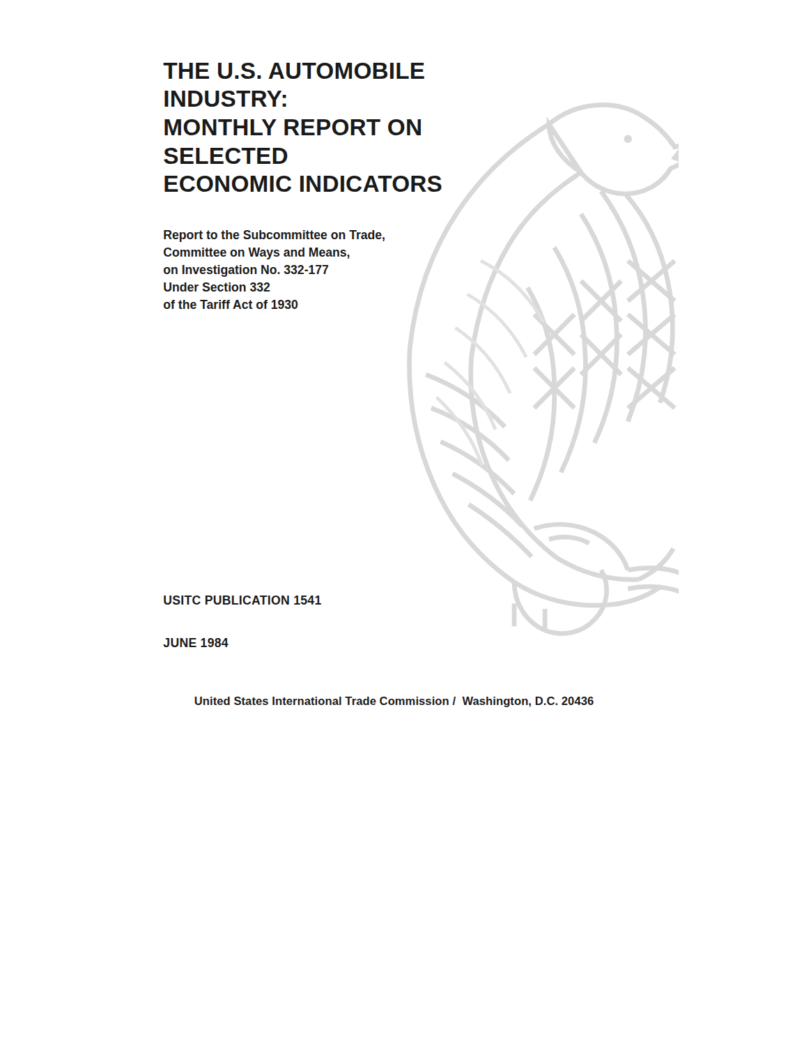THE U.S. AUTOMOBILE INDUSTRY:
MONTHLY REPORT ON SELECTED
ECONOMIC INDICATORS
Report to the Subcommittee on Trade,
Committee on Ways and Means,
on Investigation No. 332-177
Under Section 332
of the Tariff Act of 1930
USITC PUBLICATION 1541
JUNE 1984
United States International Trade Commission / Washington, D.C. 20436